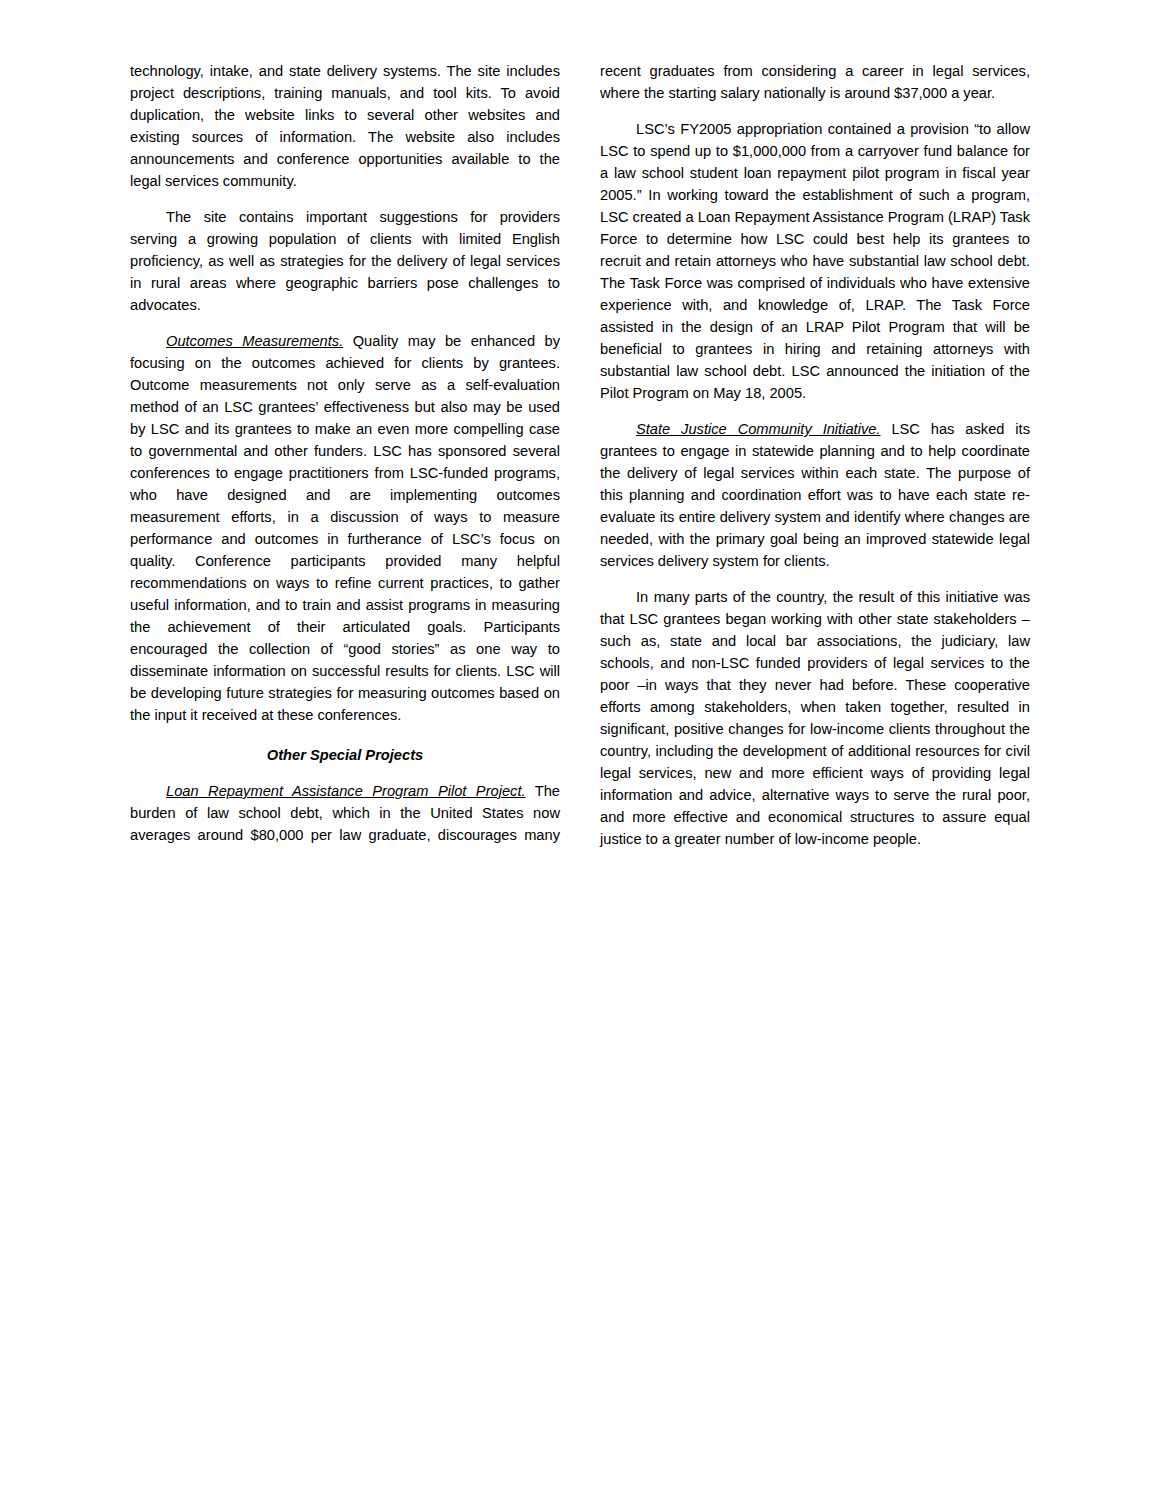technology, intake, and state delivery systems. The site includes project descriptions, training manuals, and tool kits. To avoid duplication, the website links to several other websites and existing sources of information. The website also includes announcements and conference opportunities available to the legal services community.
The site contains important suggestions for providers serving a growing population of clients with limited English proficiency, as well as strategies for the delivery of legal services in rural areas where geographic barriers pose challenges to advocates.
Outcomes Measurements. Quality may be enhanced by focusing on the outcomes achieved for clients by grantees. Outcome measurements not only serve as a self-evaluation method of an LSC grantees’ effectiveness but also may be used by LSC and its grantees to make an even more compelling case to governmental and other funders. LSC has sponsored several conferences to engage practitioners from LSC-funded programs, who have designed and are implementing outcomes measurement efforts, in a discussion of ways to measure performance and outcomes in furtherance of LSC’s focus on quality. Conference participants provided many helpful recommendations on ways to refine current practices, to gather useful information, and to train and assist programs in measuring the achievement of their articulated goals. Participants encouraged the collection of “good stories” as one way to disseminate information on successful results for clients. LSC will be developing future strategies for measuring outcomes based on the input it received at these conferences.
Other Special Projects
Loan Repayment Assistance Program Pilot Project. The burden of law school debt, which in the United States now averages around $80,000 per law graduate, discourages many recent graduates from considering a career in legal services, where the starting salary nationally is around $37,000 a year.
LSC’s FY2005 appropriation contained a provision “to allow LSC to spend up to $1,000,000 from a carryover fund balance for a law school student loan repayment pilot program in fiscal year 2005.” In working toward the establishment of such a program, LSC created a Loan Repayment Assistance Program (LRAP) Task Force to determine how LSC could best help its grantees to recruit and retain attorneys who have substantial law school debt. The Task Force was comprised of individuals who have extensive experience with, and knowledge of, LRAP. The Task Force assisted in the design of an LRAP Pilot Program that will be beneficial to grantees in hiring and retaining attorneys with substantial law school debt. LSC announced the initiation of the Pilot Program on May 18, 2005.
State Justice Community Initiative. LSC has asked its grantees to engage in statewide planning and to help coordinate the delivery of legal services within each state. The purpose of this planning and coordination effort was to have each state re-evaluate its entire delivery system and identify where changes are needed, with the primary goal being an improved statewide legal services delivery system for clients.
In many parts of the country, the result of this initiative was that LSC grantees began working with other state stakeholders –such as, state and local bar associations, the judiciary, law schools, and non-LSC funded providers of legal services to the poor –in ways that they never had before. These cooperative efforts among stakeholders, when taken together, resulted in significant, positive changes for low-income clients throughout the country, including the development of additional resources for civil legal services, new and more efficient ways of providing legal information and advice, alternative ways to serve the rural poor, and more effective and economical structures to assure equal justice to a greater number of low-income people.